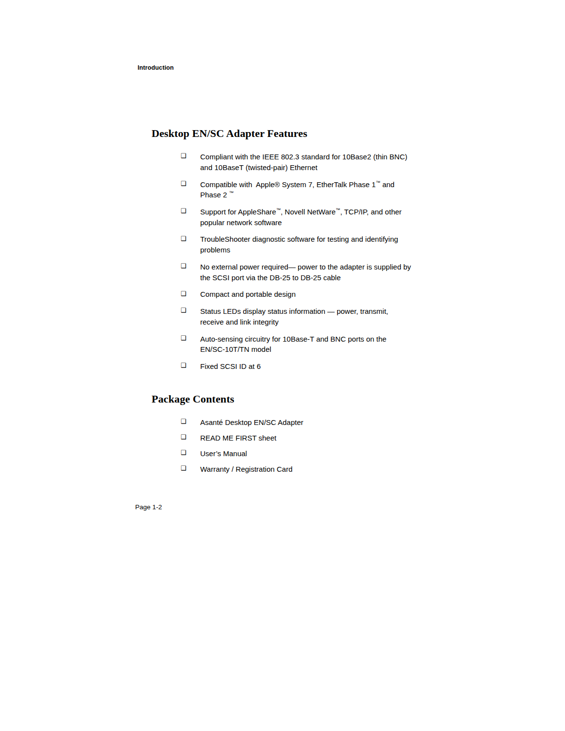Introduction
Desktop EN/SC Adapter Features
Compliant with the IEEE 802.3 standard for 10Base2 (thin BNC) and 10BaseT (twisted-pair) Ethernet
Compatible with Apple® System 7, EtherTalk Phase 1™ and Phase 2 ™
Support for AppleShare™, Novell NetWare™, TCP/IP, and other popular network software
TroubleShooter diagnostic software for testing and identifying problems
No external power required— power to the adapter is supplied by the SCSI port via the DB-25 to DB-25 cable
Compact and portable design
Status LEDs display status information — power, transmit, receive and link integrity
Auto-sensing circuitry for 10Base-T and BNC ports on the EN/SC-10T/TN model
Fixed SCSI ID at 6
Package Contents
Asanté Desktop EN/SC Adapter
READ ME FIRST sheet
User’s Manual
Warranty / Registration Card
Page 1-2